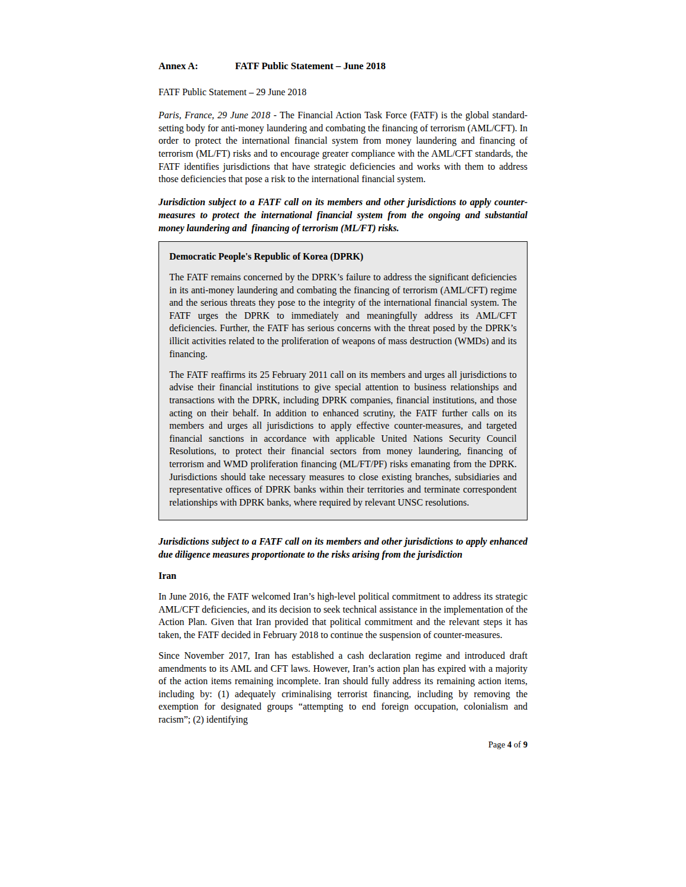Annex A: FATF Public Statement – June 2018
FATF Public Statement – 29 June 2018
Paris, France, 29 June 2018 - The Financial Action Task Force (FATF) is the global standard-setting body for anti-money laundering and combating the financing of terrorism (AML/CFT). In order to protect the international financial system from money laundering and financing of terrorism (ML/FT) risks and to encourage greater compliance with the AML/CFT standards, the FATF identifies jurisdictions that have strategic deficiencies and works with them to address those deficiencies that pose a risk to the international financial system.
Jurisdiction subject to a FATF call on its members and other jurisdictions to apply counter-measures to protect the international financial system from the ongoing and substantial money laundering and financing of terrorism (ML/FT) risks.
Democratic People's Republic of Korea (DPRK)
The FATF remains concerned by the DPRK’s failure to address the significant deficiencies in its anti-money laundering and combating the financing of terrorism (AML/CFT) regime and the serious threats they pose to the integrity of the international financial system. The FATF urges the DPRK to immediately and meaningfully address its AML/CFT deficiencies. Further, the FATF has serious concerns with the threat posed by the DPRK’s illicit activities related to the proliferation of weapons of mass destruction (WMDs) and its financing.
The FATF reaffirms its 25 February 2011 call on its members and urges all jurisdictions to advise their financial institutions to give special attention to business relationships and transactions with the DPRK, including DPRK companies, financial institutions, and those acting on their behalf. In addition to enhanced scrutiny, the FATF further calls on its members and urges all jurisdictions to apply effective counter-measures, and targeted financial sanctions in accordance with applicable United Nations Security Council Resolutions, to protect their financial sectors from money laundering, financing of terrorism and WMD proliferation financing (ML/FT/PF) risks emanating from the DPRK. Jurisdictions should take necessary measures to close existing branches, subsidiaries and representative offices of DPRK banks within their territories and terminate correspondent relationships with DPRK banks, where required by relevant UNSC resolutions.
Jurisdictions subject to a FATF call on its members and other jurisdictions to apply enhanced due diligence measures proportionate to the risks arising from the jurisdiction
Iran
In June 2016, the FATF welcomed Iran’s high-level political commitment to address its strategic AML/CFT deficiencies, and its decision to seek technical assistance in the implementation of the Action Plan. Given that Iran provided that political commitment and the relevant steps it has taken, the FATF decided in February 2018 to continue the suspension of counter-measures.
Since November 2017, Iran has established a cash declaration regime and introduced draft amendments to its AML and CFT laws. However, Iran’s action plan has expired with a majority of the action items remaining incomplete. Iran should fully address its remaining action items, including by: (1) adequately criminalising terrorist financing, including by removing the exemption for designated groups “attempting to end foreign occupation, colonialism and racism”; (2) identifying
Page 4 of 9